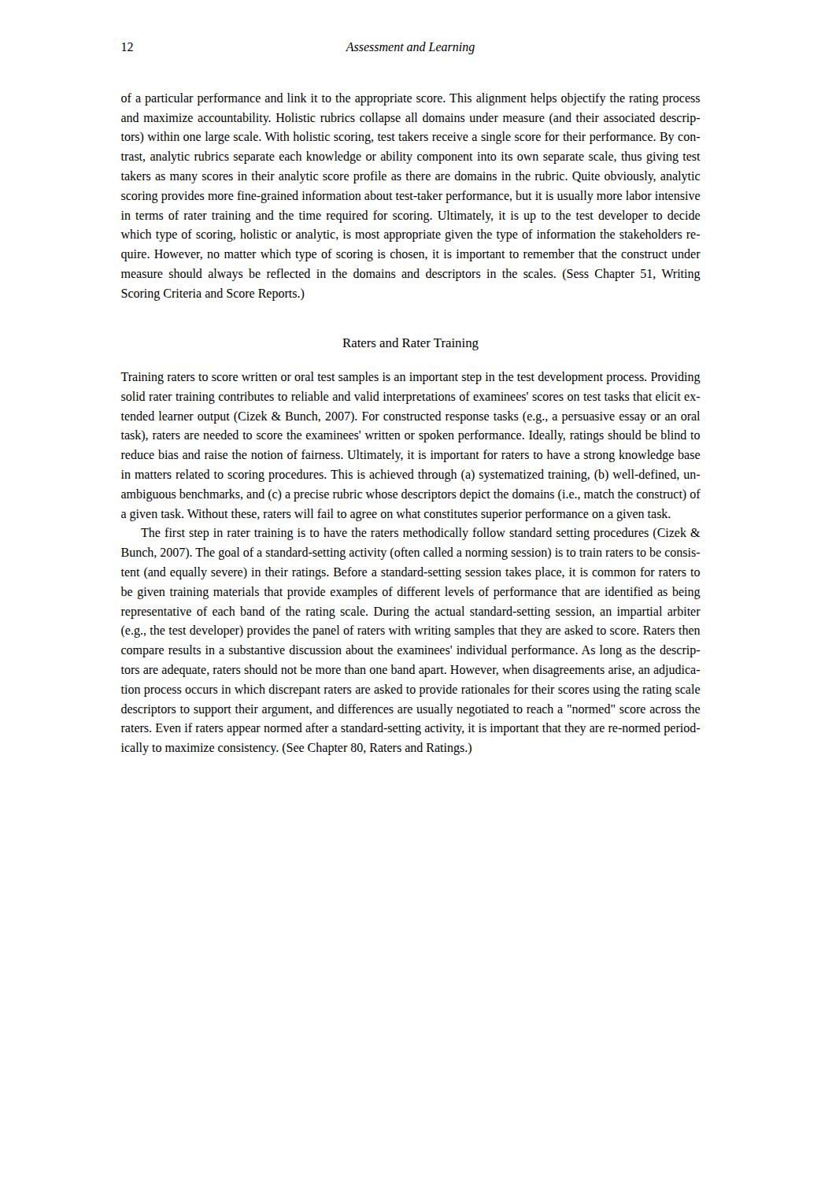12 Assessment and Learning
of a particular performance and link it to the appropriate score. This alignment helps objectify the rating process and maximize accountability. Holistic rubrics collapse all domains under measure (and their associated descriptors) within one large scale. With holistic scoring, test takers receive a single score for their performance. By contrast, analytic rubrics separate each knowledge or ability component into its own separate scale, thus giving test takers as many scores in their analytic score profile as there are domains in the rubric. Quite obviously, analytic scoring provides more fine-grained information about test-taker performance, but it is usually more labor intensive in terms of rater training and the time required for scoring. Ultimately, it is up to the test developer to decide which type of scoring, holistic or analytic, is most appropriate given the type of information the stakeholders require. However, no matter which type of scoring is chosen, it is important to remember that the construct under measure should always be reflected in the domains and descriptors in the scales. (Sess Chapter 51, Writing Scoring Criteria and Score Reports.)
Raters and Rater Training
Training raters to score written or oral test samples is an important step in the test development process. Providing solid rater training contributes to reliable and valid interpretations of examinees' scores on test tasks that elicit extended learner output (Cizek & Bunch, 2007). For constructed response tasks (e.g., a persuasive essay or an oral task), raters are needed to score the examinees' written or spoken performance. Ideally, ratings should be blind to reduce bias and raise the notion of fairness. Ultimately, it is important for raters to have a strong knowledge base in matters related to scoring procedures. This is achieved through (a) systematized training, (b) well-defined, unambiguous benchmarks, and (c) a precise rubric whose descriptors depict the domains (i.e., match the construct) of a given task. Without these, raters will fail to agree on what constitutes superior performance on a given task.
The first step in rater training is to have the raters methodically follow standard setting procedures (Cizek & Bunch, 2007). The goal of a standard-setting activity (often called a norming session) is to train raters to be consistent (and equally severe) in their ratings. Before a standard-setting session takes place, it is common for raters to be given training materials that provide examples of different levels of performance that are identified as being representative of each band of the rating scale. During the actual standard-setting session, an impartial arbiter (e.g., the test developer) provides the panel of raters with writing samples that they are asked to score. Raters then compare results in a substantive discussion about the examinees' individual performance. As long as the descriptors are adequate, raters should not be more than one band apart. However, when disagreements arise, an adjudication process occurs in which discrepant raters are asked to provide rationales for their scores using the rating scale descriptors to support their argument, and differences are usually negotiated to reach a "normed" score across the raters. Even if raters appear normed after a standard-setting activity, it is important that they are re-normed periodically to maximize consistency. (See Chapter 80, Raters and Ratings.)